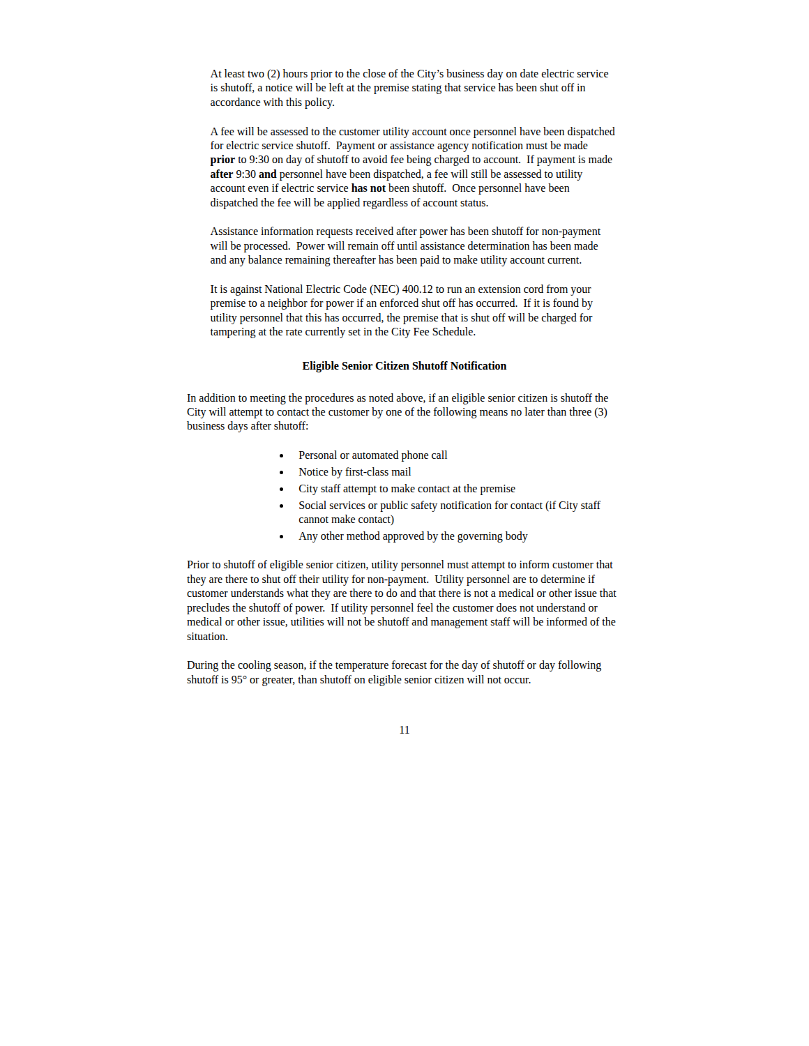At least two (2) hours prior to the close of the City’s business day on date electric service is shutoff, a notice will be left at the premise stating that service has been shut off in accordance with this policy.
A fee will be assessed to the customer utility account once personnel have been dispatched for electric service shutoff. Payment or assistance agency notification must be made prior to 9:30 on day of shutoff to avoid fee being charged to account. If payment is made after 9:30 and personnel have been dispatched, a fee will still be assessed to utility account even if electric service has not been shutoff. Once personnel have been dispatched the fee will be applied regardless of account status.
Assistance information requests received after power has been shutoff for non-payment will be processed. Power will remain off until assistance determination has been made and any balance remaining thereafter has been paid to make utility account current.
It is against National Electric Code (NEC) 400.12 to run an extension cord from your premise to a neighbor for power if an enforced shut off has occurred. If it is found by utility personnel that this has occurred, the premise that is shut off will be charged for tampering at the rate currently set in the City Fee Schedule.
Eligible Senior Citizen Shutoff Notification
In addition to meeting the procedures as noted above, if an eligible senior citizen is shutoff the City will attempt to contact the customer by one of the following means no later than three (3) business days after shutoff:
Personal or automated phone call
Notice by first-class mail
City staff attempt to make contact at the premise
Social services or public safety notification for contact (if City staff cannot make contact)
Any other method approved by the governing body
Prior to shutoff of eligible senior citizen, utility personnel must attempt to inform customer that they are there to shut off their utility for non-payment. Utility personnel are to determine if customer understands what they are there to do and that there is not a medical or other issue that precludes the shutoff of power. If utility personnel feel the customer does not understand or medical or other issue, utilities will not be shutoff and management staff will be informed of the situation.
During the cooling season, if the temperature forecast for the day of shutoff or day following shutoff is 95° or greater, than shutoff on eligible senior citizen will not occur.
11